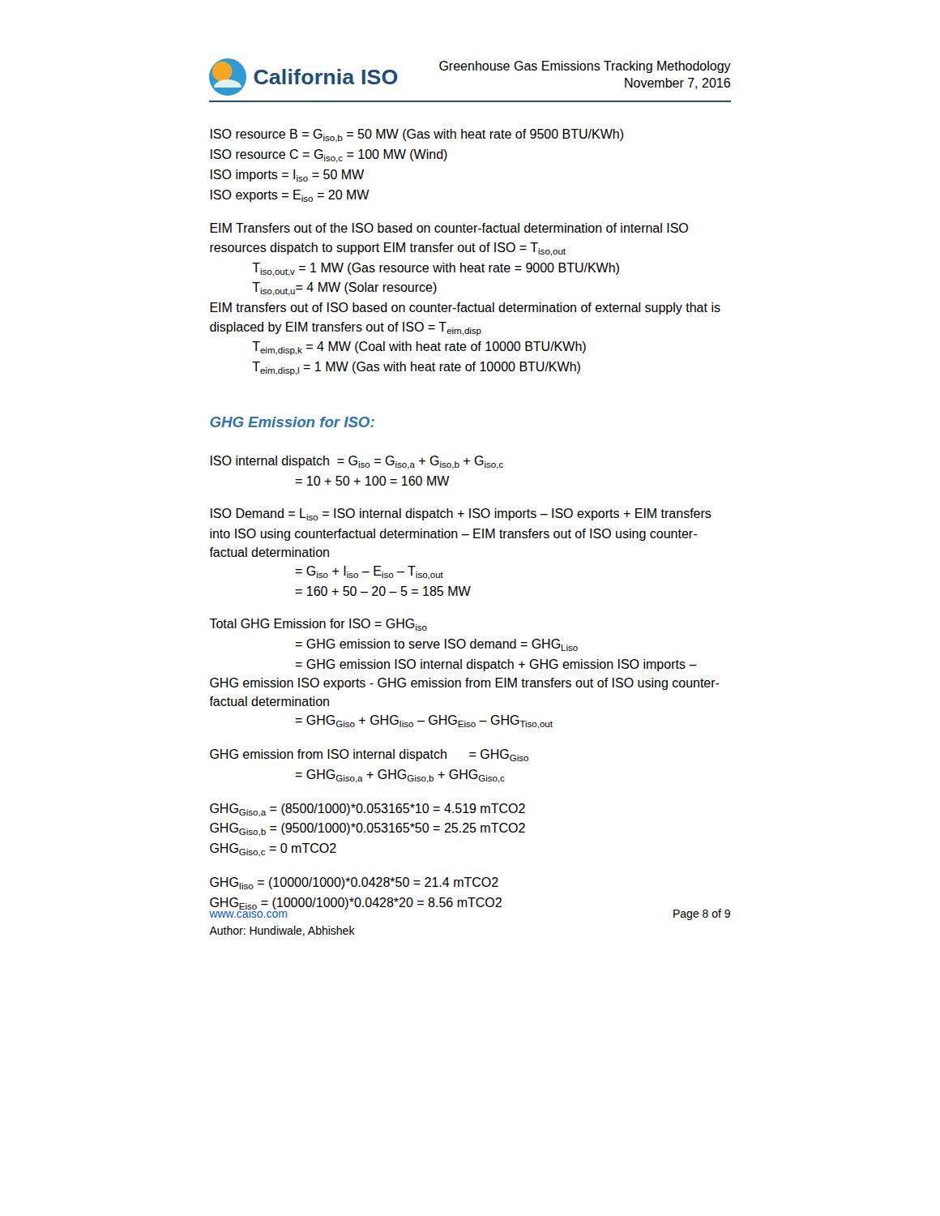California ISO
Greenhouse Gas Emissions Tracking Methodology
November 7, 2016
ISO resource B = Giso,b = 50 MW (Gas with heat rate of 9500 BTU/KWh)
ISO resource C = Giso,c = 100 MW (Wind)
ISO imports = Iiso = 50 MW
ISO exports = Eiso = 20 MW
EIM Transfers out of the ISO based on counter-factual determination of internal ISO resources dispatch to support EIM transfer out of ISO = Tiso,out
Tiso,out,v = 1 MW (Gas resource with heat rate = 9000 BTU/KWh)
Tiso,out,u= 4 MW (Solar resource)
EIM transfers out of ISO based on counter-factual determination of external supply that is displaced by EIM transfers out of ISO = Teim,disp
Teim,disp,k = 4 MW (Coal with heat rate of 10000 BTU/KWh)
Teim,disp,l = 1 MW (Gas with heat rate of 10000 BTU/KWh)
GHG Emission for ISO:
ISO internal dispatch = Giso = Giso,a + Giso,b + Giso,c
= 10 + 50 + 100 = 160 MW
ISO Demand = Liso = ISO internal dispatch + ISO imports – ISO exports + EIM transfers into ISO using counterfactual determination – EIM transfers out of ISO using counter-factual determination
= Giso + Iiso – Eiso – Tiso,out
= 160 + 50 – 20 – 5 = 185 MW
Total GHG Emission for ISO = GHGiso
= GHG emission to serve ISO demand = GHGLiso
= GHG emission ISO internal dispatch + GHG emission ISO imports –
GHG emission ISO exports - GHG emission from EIM transfers out of ISO using counter-factual determination
= GHGGiso + GHGIiso – GHGEiso – GHGTiso,out
GHG emission from ISO internal dispatch = GHGGiso
= GHGGiso,a + GHGGiso,b + GHGGiso,c
GHGGiso,a = (8500/1000)*0.053165*10 = 4.519 mTCO2
GHGGiso,b = (9500/1000)*0.053165*50 = 25.25 mTCO2
GHGGiso,c = 0 mTCO2
GHGIiso = (10000/1000)*0.0428*50 = 21.4 mTCO2
GHGEiso = (10000/1000)*0.0428*20 = 8.56 mTCO2
www.caiso.com Author: Hundiwale, Abhishek
Page 8 of 9